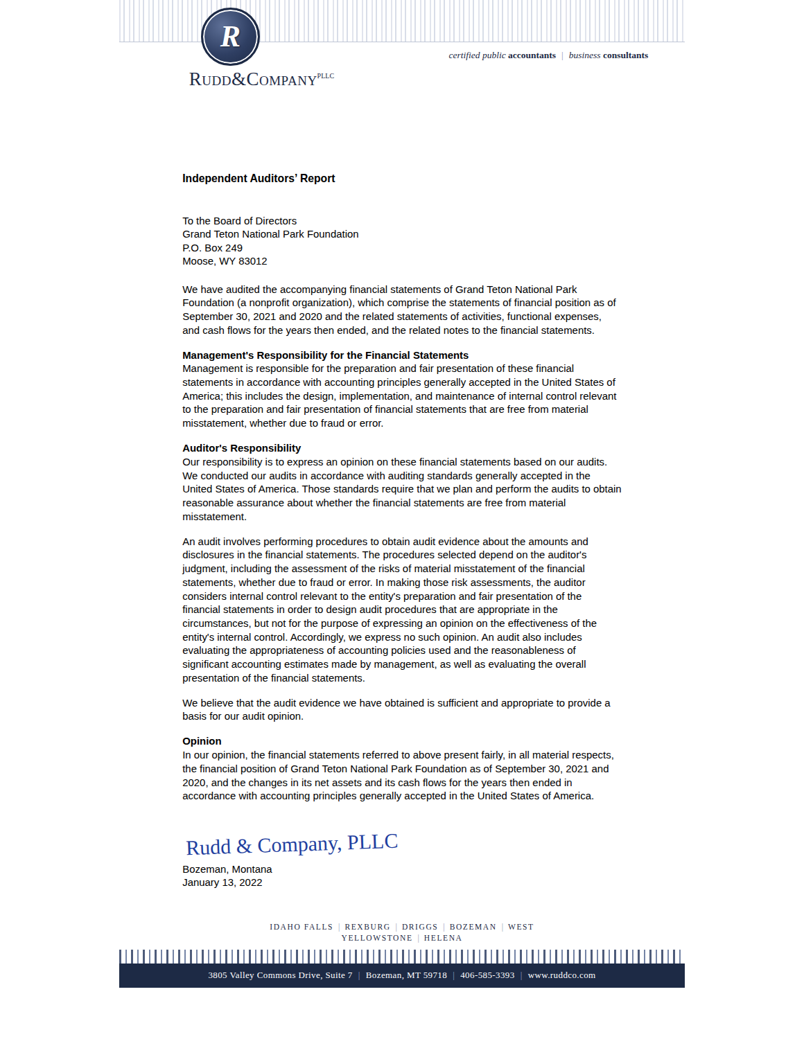R
RUDD&COMPANY PLLC
certified public accountants|business consultants
Independent Auditors’ Report
To the Board of Directors
Grand Teton National Park Foundation
P.O. Box 249
Moose, WY 83012
We have audited the accompanying financial statements of Grand Teton National Park Foundation (a nonprofit organization), which comprise the statements of financial position as of September 30, 2021 and 2020 and the related statements of activities, functional expenses, and cash flows for the years then ended, and the related notes to the financial statements.
Management's Responsibility for the Financial Statements
Management is responsible for the preparation and fair presentation of these financial statements in accordance with accounting principles generally accepted in the United States of America; this includes the design, implementation, and maintenance of internal control relevant to the preparation and fair presentation of financial statements that are free from material misstatement, whether due to fraud or error.
Auditor's Responsibility
Our responsibility is to express an opinion on these financial statements based on our audits. We conducted our audits in accordance with auditing standards generally accepted in the United States of America. Those standards require that we plan and perform the audits to obtain reasonable assurance about whether the financial statements are free from material misstatement.
An audit involves performing procedures to obtain audit evidence about the amounts and disclosures in the financial statements. The procedures selected depend on the auditor's judgment, including the assessment of the risks of material misstatement of the financial statements, whether due to fraud or error. In making those risk assessments, the auditor considers internal control relevant to the entity's preparation and fair presentation of the financial statements in order to design audit procedures that are appropriate in the circumstances, but not for the purpose of expressing an opinion on the effectiveness of the entity's internal control. Accordingly, we express no such opinion. An audit also includes evaluating the appropriateness of accounting policies used and the reasonableness of significant accounting estimates made by management, as well as evaluating the overall presentation of the financial statements.
We believe that the audit evidence we have obtained is sufficient and appropriate to provide a basis for our audit opinion.
Opinion
In our opinion, the financial statements referred to above present fairly, in all material respects, the financial position of Grand Teton National Park Foundation as of September 30, 2021 and 2020, and the changes in its net assets and its cash flows for the years then ended in accordance with accounting principles generally accepted in the United States of America.
Rudd & Company, PLLC
Bozeman, Montana
January 13, 2022
IDAHO FALLS|REXBURG|DRIGGS|BOZEMAN|WEST YELLOWSTONE|HELENA
3805 Valley Commons Drive, Suite 7|Bozeman, MT 59718|406-585-3393|www.ruddco.com